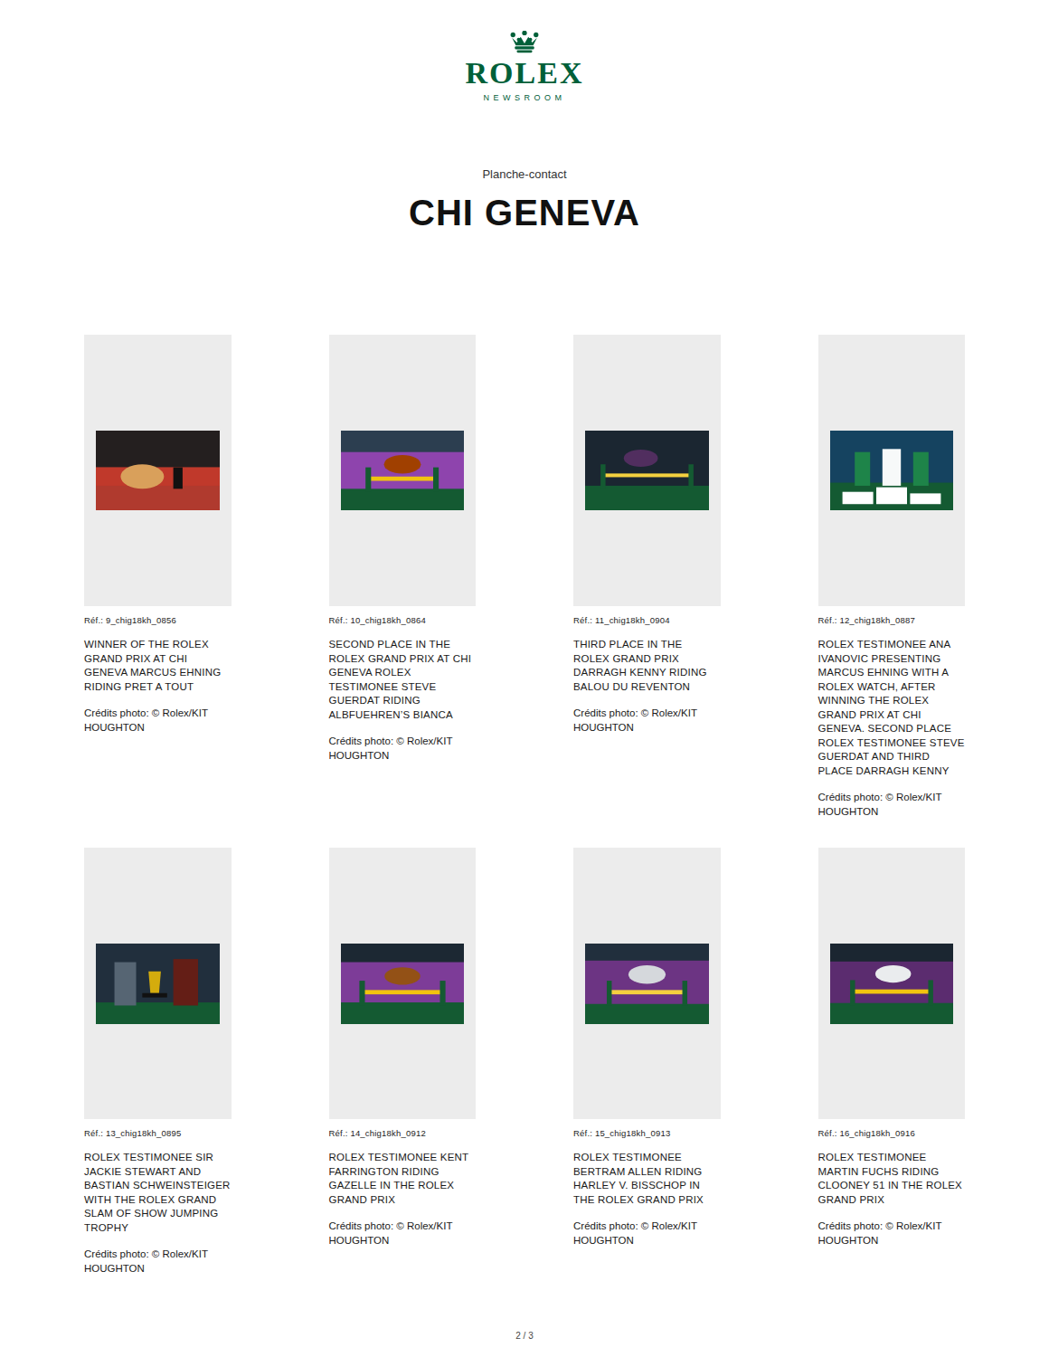ROLEX
NEWSROOM
Planche-contact
CHI GENEVA
Réf.: 9_chig18kh_0856
Winner of the Rolex Grand Prix at CHI Geneva Marcus Ehning riding Pret A Tout
Crédits photo: © Rolex/KIT HOUGHTON
Réf.: 10_chig18kh_0864
Second place in the Rolex Grand Prix at CHI Geneva Rolex Testimonee Steve Guerdat riding Albfuehren’s Bianca
Crédits photo: © Rolex/KIT HOUGHTON
Réf.: 11_chig18kh_0904
Third place in the Rolex Grand Prix Darragh Kenny riding Balou du Reventon
Crédits photo: © Rolex/KIT HOUGHTON
Réf.: 12_chig18kh_0887
Rolex Testimonee Ana Ivanovic presenting Marcus Ehning with a Rolex watch, after winning the Rolex Grand Prix at CHI Geneva. Second place Rolex Testimonee Steve Guerdat and third place Darragh Kenny
Crédits photo: © Rolex/KIT HOUGHTON
Réf.: 13_chig18kh_0895
Rolex Testimonee Sir Jackie Stewart and Bastian Schweinsteiger with the Rolex Grand Slam of Show Jumping trophy
Crédits photo: © Rolex/KIT HOUGHTON
Réf.: 14_chig18kh_0912
Rolex Testimonee Kent Farrington riding Gazelle in the Rolex Grand Prix
Crédits photo: © Rolex/KIT HOUGHTON
Réf.: 15_chig18kh_0913
Rolex Testimonee Bertram Allen riding Harley V. Bisschop in the Rolex Grand Prix
Crédits photo: © Rolex/KIT HOUGHTON
Réf.: 16_chig18kh_0916
Rolex Testimonee Martin Fuchs riding Clooney 51 in the Rolex Grand Prix
Crédits photo: © Rolex/KIT HOUGHTON
2 / 3